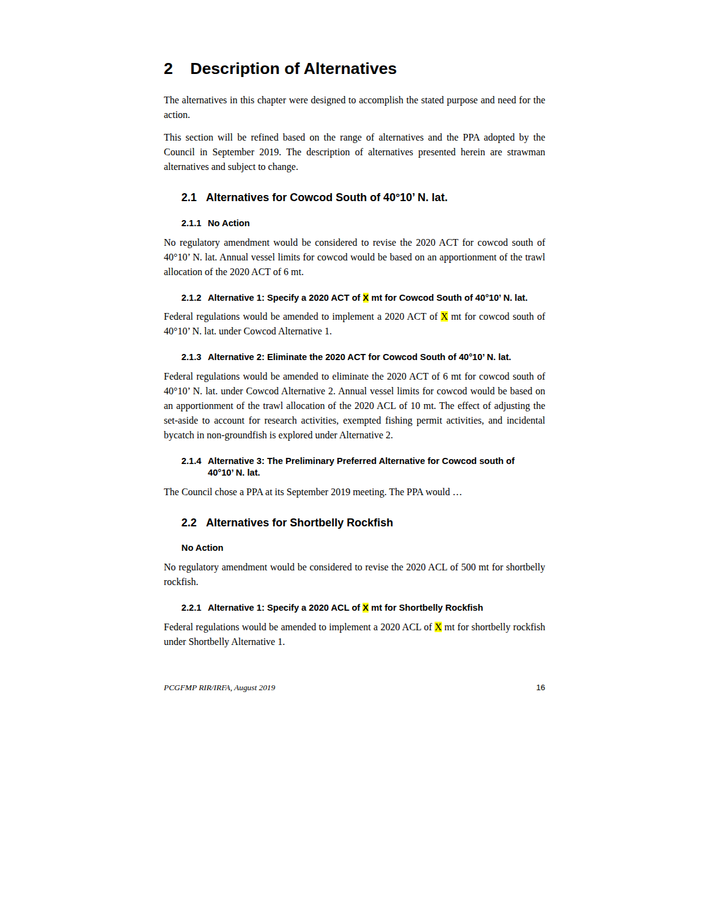2 Description of Alternatives
The alternatives in this chapter were designed to accomplish the stated purpose and need for the action.
This section will be refined based on the range of alternatives and the PPA adopted by the Council in September 2019. The description of alternatives presented herein are strawman alternatives and subject to change.
2.1 Alternatives for Cowcod South of 40°10’ N. lat.
2.1.1 No Action
No regulatory amendment would be considered to revise the 2020 ACT for cowcod south of 40°10’ N. lat. Annual vessel limits for cowcod would be based on an apportionment of the trawl allocation of the 2020 ACT of 6 mt.
2.1.2 Alternative 1: Specify a 2020 ACT of X mt for Cowcod South of 40°10’ N. lat.
Federal regulations would be amended to implement a 2020 ACT of X mt for cowcod south of 40°10’ N. lat. under Cowcod Alternative 1.
2.1.3 Alternative 2: Eliminate the 2020 ACT for Cowcod South of 40°10’ N. lat.
Federal regulations would be amended to eliminate the 2020 ACT of 6 mt for cowcod south of 40°10’ N. lat. under Cowcod Alternative 2. Annual vessel limits for cowcod would be based on an apportionment of the trawl allocation of the 2020 ACL of 10 mt. The effect of adjusting the set-aside to account for research activities, exempted fishing permit activities, and incidental bycatch in non-groundfish is explored under Alternative 2.
2.1.4 Alternative 3: The Preliminary Preferred Alternative for Cowcod south of 40°10’ N. lat.
The Council chose a PPA at its September 2019 meeting. The PPA would …
2.2 Alternatives for Shortbelly Rockfish
No Action
No regulatory amendment would be considered to revise the 2020 ACL of 500 mt for shortbelly rockfish.
2.2.1 Alternative 1: Specify a 2020 ACL of X mt for Shortbelly Rockfish
Federal regulations would be amended to implement a 2020 ACL of X mt for shortbelly rockfish under Shortbelly Alternative 1.
PCGFMP RIR/IRFA, August 2019 16